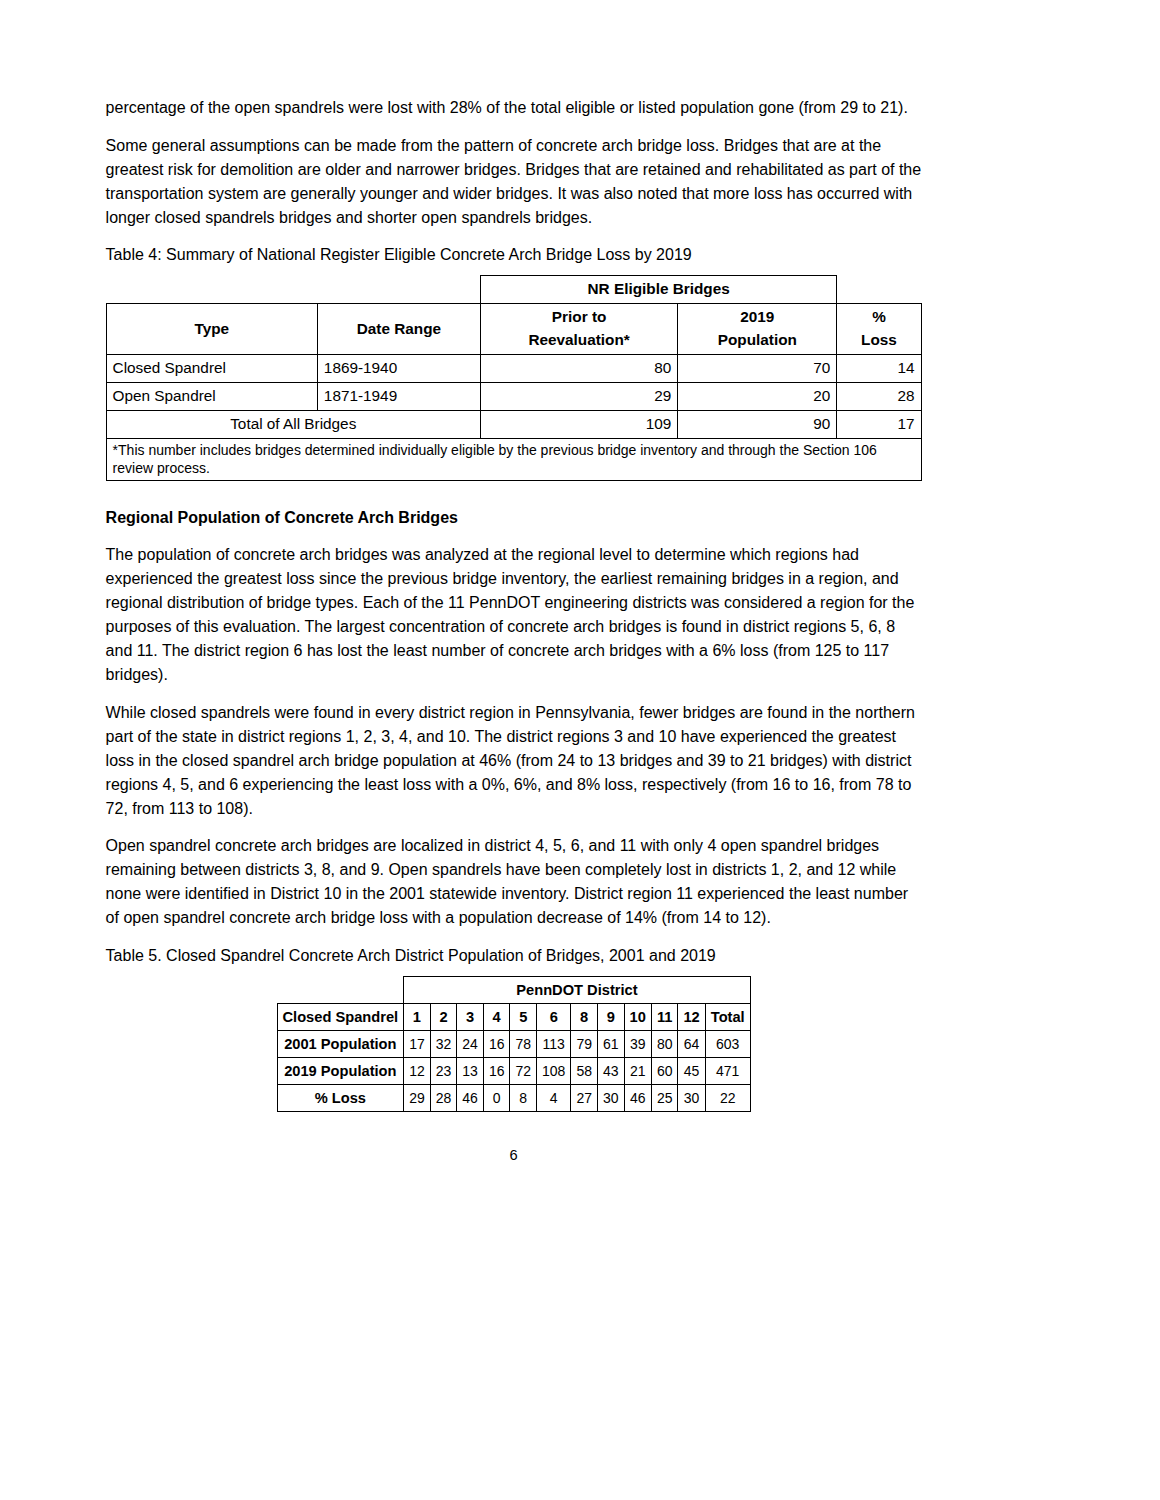percentage of the open spandrels were lost with 28% of the total eligible or listed population gone (from 29 to 21).
Some general assumptions can be made from the pattern of concrete arch bridge loss. Bridges that are at the greatest risk for demolition are older and narrower bridges. Bridges that are retained and rehabilitated as part of the transportation system are generally younger and wider bridges. It was also noted that more loss has occurred with longer closed spandrels bridges and shorter open spandrels bridges.
Table 4: Summary of National Register Eligible Concrete Arch Bridge Loss by 2019
| | | NR Eligible Bridges | |
| Type | Date Range | Prior to Reevaluation* | 2019 Population | % Loss |
| Closed Spandrel | 1869-1940 | 80 | 70 | 14 |
| Open Spandrel | 1871-1949 | 29 | 20 | 28 |
| Total of All Bridges | 109 | 90 | 17 |
| *This number includes bridges determined individually eligible by the previous bridge inventory and through the Section 106 review process. |
Regional Population of Concrete Arch Bridges
The population of concrete arch bridges was analyzed at the regional level to determine which regions had experienced the greatest loss since the previous bridge inventory, the earliest remaining bridges in a region, and regional distribution of bridge types. Each of the 11 PennDOT engineering districts was considered a region for the purposes of this evaluation. The largest concentration of concrete arch bridges is found in district regions 5, 6, 8 and 11. The district region 6 has lost the least number of concrete arch bridges with a 6% loss (from 125 to 117 bridges).
While closed spandrels were found in every district region in Pennsylvania, fewer bridges are found in the northern part of the state in district regions 1, 2, 3, 4, and 10. The district regions 3 and 10 have experienced the greatest loss in the closed spandrel arch bridge population at 46% (from 24 to 13 bridges and 39 to 21 bridges) with district regions 4, 5, and 6 experiencing the least loss with a 0%, 6%, and 8% loss, respectively (from 16 to 16, from 78 to 72, from 113 to 108).
Open spandrel concrete arch bridges are localized in district 4, 5, 6, and 11 with only 4 open spandrel bridges remaining between districts 3, 8, and 9. Open spandrels have been completely lost in districts 1, 2, and 12 while none were identified in District 10 in the 2001 statewide inventory. District region 11 experienced the least number of open spandrel concrete arch bridge loss with a population decrease of 14% (from 14 to 12).
Table 5. Closed Spandrel Concrete Arch District Population of Bridges, 2001 and 2019
| | PennDOT District |
| Closed Spandrel | 1 | 2 | 3 | 4 | 5 | 6 | 8 | 9 | 10 | 11 | 12 | Total |
| 2001 Population | 17 | 32 | 24 | 16 | 78 | 113 | 79 | 61 | 39 | 80 | 64 | 603 |
| 2019 Population | 12 | 23 | 13 | 16 | 72 | 108 | 58 | 43 | 21 | 60 | 45 | 471 |
| % Loss | 29 | 28 | 46 | 0 | 8 | 4 | 27 | 30 | 46 | 25 | 30 | 22 |
6